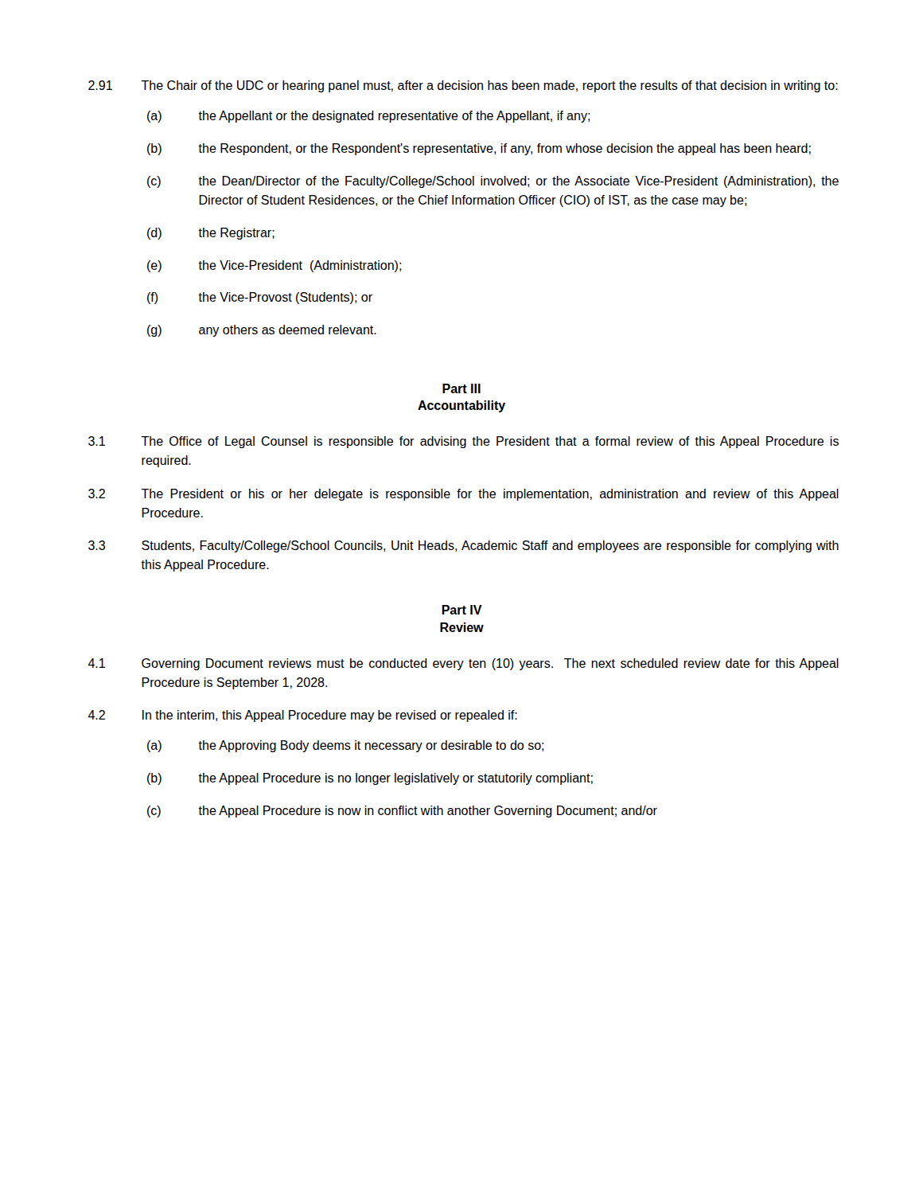2.91
The Chair of the UDC or hearing panel must, after a decision has been made, report the results of that decision in writing to:
(a) the Appellant or the designated representative of the Appellant, if any;
(b) the Respondent, or the Respondent's representative, if any, from whose decision the appeal has been heard;
(c) the Dean/Director of the Faculty/College/School involved; or the Associate Vice-President (Administration), the Director of Student Residences, or the Chief Information Officer (CIO) of IST, as the case may be;
(d) the Registrar;
(e) the Vice-President (Administration);
(f) the Vice-Provost (Students); or
(g) any others as deemed relevant.
Part III
Accountability
3.1
The Office of Legal Counsel is responsible for advising the President that a formal review of this Appeal Procedure is required.
3.2
The President or his or her delegate is responsible for the implementation, administration and review of this Appeal Procedure.
3.3
Students, Faculty/College/School Councils, Unit Heads, Academic Staff and employees are responsible for complying with this Appeal Procedure.
Part IV
Review
4.1
Governing Document reviews must be conducted every ten (10) years. The next scheduled review date for this Appeal Procedure is September 1, 2028.
4.2
In the interim, this Appeal Procedure may be revised or repealed if:
(a) the Approving Body deems it necessary or desirable to do so;
(b) the Appeal Procedure is no longer legislatively or statutorily compliant;
(c) the Appeal Procedure is now in conflict with another Governing Document; and/or